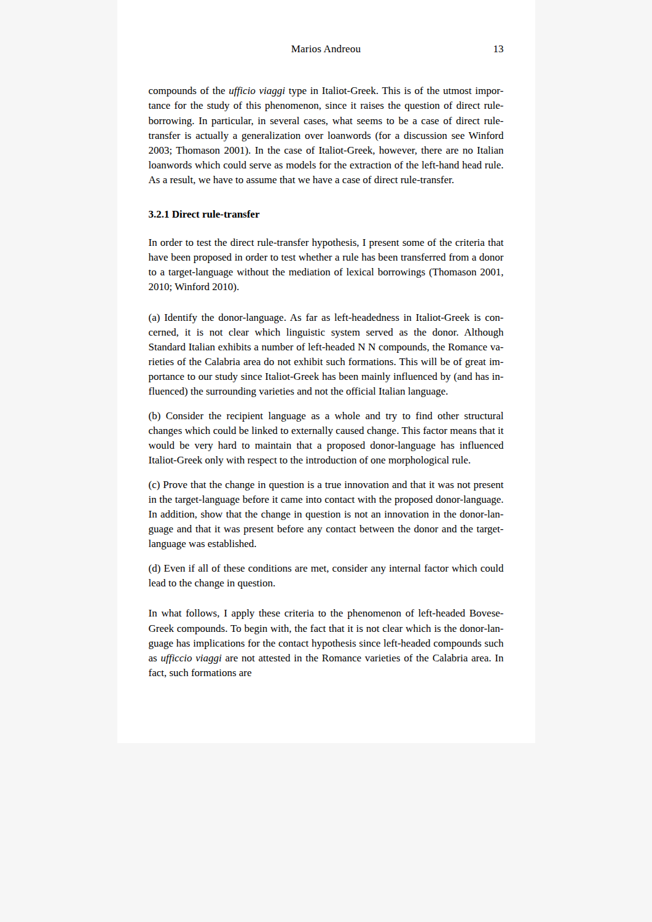Marios Andreou 13
compounds of the ufficio viaggi type in Italiot-Greek. This is of the utmost importance for the study of this phenomenon, since it raises the question of direct rule-borrowing. In particular, in several cases, what seems to be a case of direct rule-transfer is actually a generalization over loanwords (for a discussion see Winford 2003; Thomason 2001). In the case of Italiot-Greek, however, there are no Italian loanwords which could serve as models for the extraction of the left-hand head rule. As a result, we have to assume that we have a case of direct rule-transfer.
3.2.1 Direct rule-transfer
In order to test the direct rule-transfer hypothesis, I present some of the criteria that have been proposed in order to test whether a rule has been transferred from a donor to a target-language without the mediation of lexical borrowings (Thomason 2001, 2010; Winford 2010).
(a) Identify the donor-language. As far as left-headedness in Italiot-Greek is concerned, it is not clear which linguistic system served as the donor. Although Standard Italian exhibits a number of left-headed N N compounds, the Romance varieties of the Calabria area do not exhibit such formations. This will be of great importance to our study since Italiot-Greek has been mainly influenced by (and has influenced) the surrounding varieties and not the official Italian language.
(b) Consider the recipient language as a whole and try to find other structural changes which could be linked to externally caused change. This factor means that it would be very hard to maintain that a proposed donor-language has influenced Italiot-Greek only with respect to the introduction of one morphological rule.
(c) Prove that the change in question is a true innovation and that it was not present in the target-language before it came into contact with the proposed donor-language. In addition, show that the change in question is not an innovation in the donor-language and that it was present before any contact between the donor and the target-language was established.
(d) Even if all of these conditions are met, consider any internal factor which could lead to the change in question.
In what follows, I apply these criteria to the phenomenon of left-headed Bovese-Greek compounds. To begin with, the fact that it is not clear which is the donor-language has implications for the contact hypothesis since left-headed compounds such as ufficcio viaggi are not attested in the Romance varieties of the Calabria area. In fact, such formations are